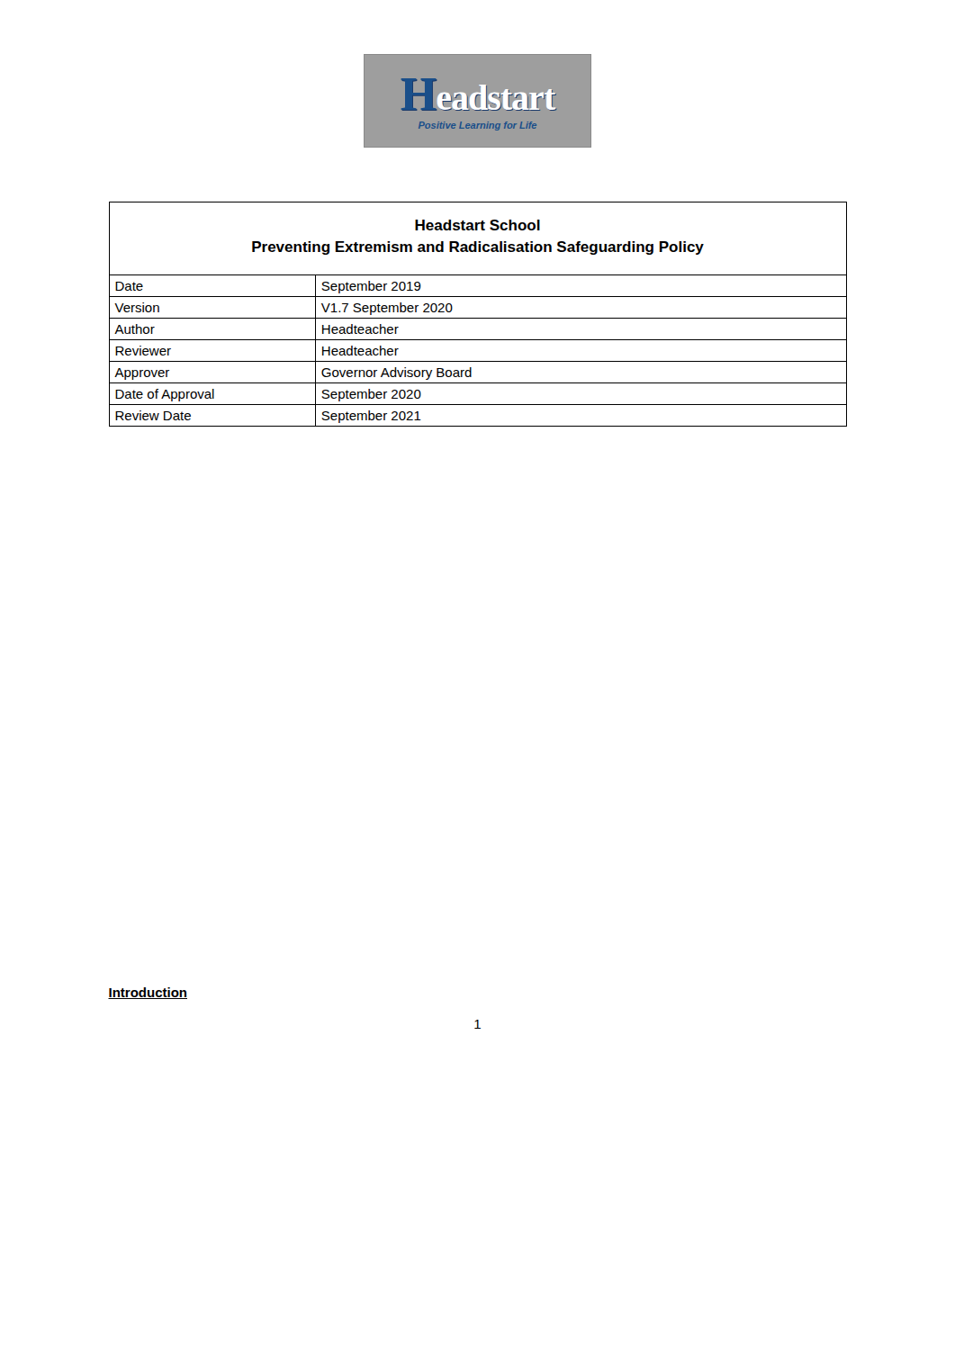Headstart
Positive Learning for Life
| Headstart School Preventing Extremism and Radicalisation Safeguarding Policy |
| --- |
| Date | September 2019 |
| Version | V1.7 September 2020 |
| Author | Headteacher |
| Reviewer | Headteacher |
| Approver | Governor Advisory Board |
| Date of Approval | September 2020 |
| Review Date | September 2021 |
Introduction
1